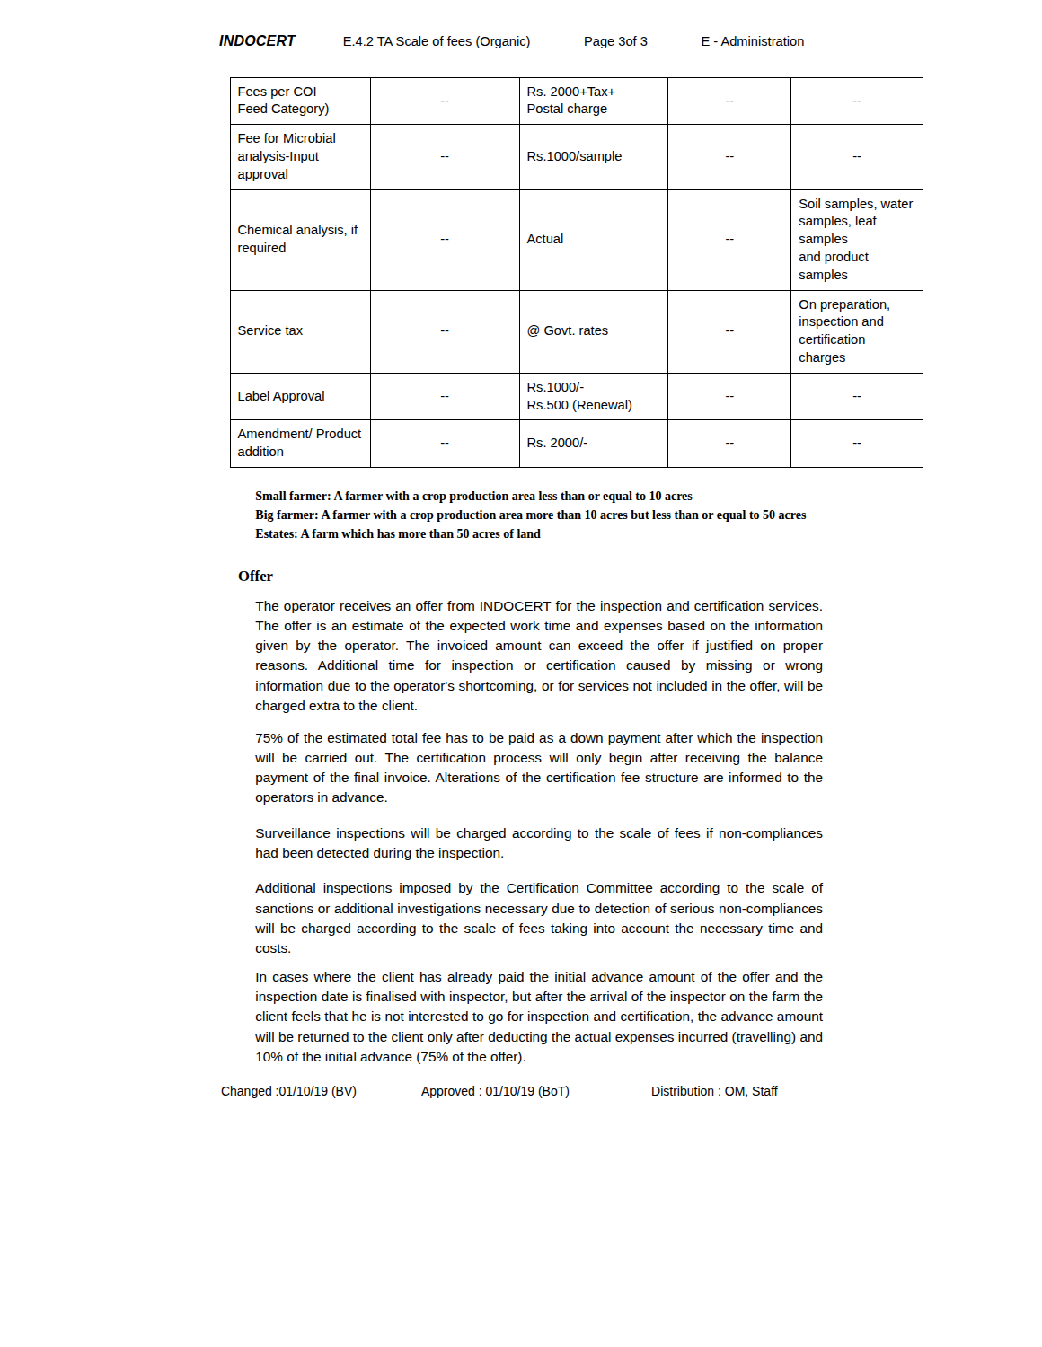INDOCERT E.4.2 TA Scale of fees (Organic) Page 3of 3 E - Administration
| Fees per COI Feed Category) | -- | Rs. 2000+Tax+ Postal charge | -- | -- |
| Fee for Microbial analysis-Input approval | -- | Rs.1000/sample | -- | -- |
| Chemical analysis, if required | -- | Actual | -- | Soil samples, water samples, leaf samples and product samples |
| Service tax | -- | @ Govt. rates | -- | On preparation, inspection and certification charges |
| Label Approval | -- | Rs.1000/- Rs.500 (Renewal) | -- | -- |
| Amendment/ Product addition | -- | Rs. 2000/- | -- | -- |
Small farmer: A farmer with a crop production area less than or equal to 10 acres
Big farmer: A farmer with a crop production area more than 10 acres but less than or equal to 50 acres
Estates: A farm which has more than 50 acres of land
Offer
The operator receives an offer from INDOCERT for the inspection and certification services. The offer is an estimate of the expected work time and expenses based on the information given by the operator. The invoiced amount can exceed the offer if justified on proper reasons. Additional time for inspection or certification caused by missing or wrong information due to the operator's shortcoming, or for services not included in the offer, will be charged extra to the client.
75% of the estimated total fee has to be paid as a down payment after which the inspection will be carried out. The certification process will only begin after receiving the balance payment of the final invoice. Alterations of the certification fee structure are informed to the operators in advance.
Surveillance inspections will be charged according to the scale of fees if non-compliances had been detected during the inspection.
Additional inspections imposed by the Certification Committee according to the scale of sanctions or additional investigations necessary due to detection of serious non-compliances will be charged according to the scale of fees taking into account the necessary time and costs.
In cases where the client has already paid the initial advance amount of the offer and the inspection date is finalised with inspector, but after the arrival of the inspector on the farm the client feels that he is not interested to go for inspection and certification, the advance amount will be returned to the client only after deducting the actual expenses incurred (travelling) and 10% of the initial advance (75% of the offer).
Changed :01/10/19 (BV) Approved : 01/10/19 (BoT) Distribution : OM, Staff